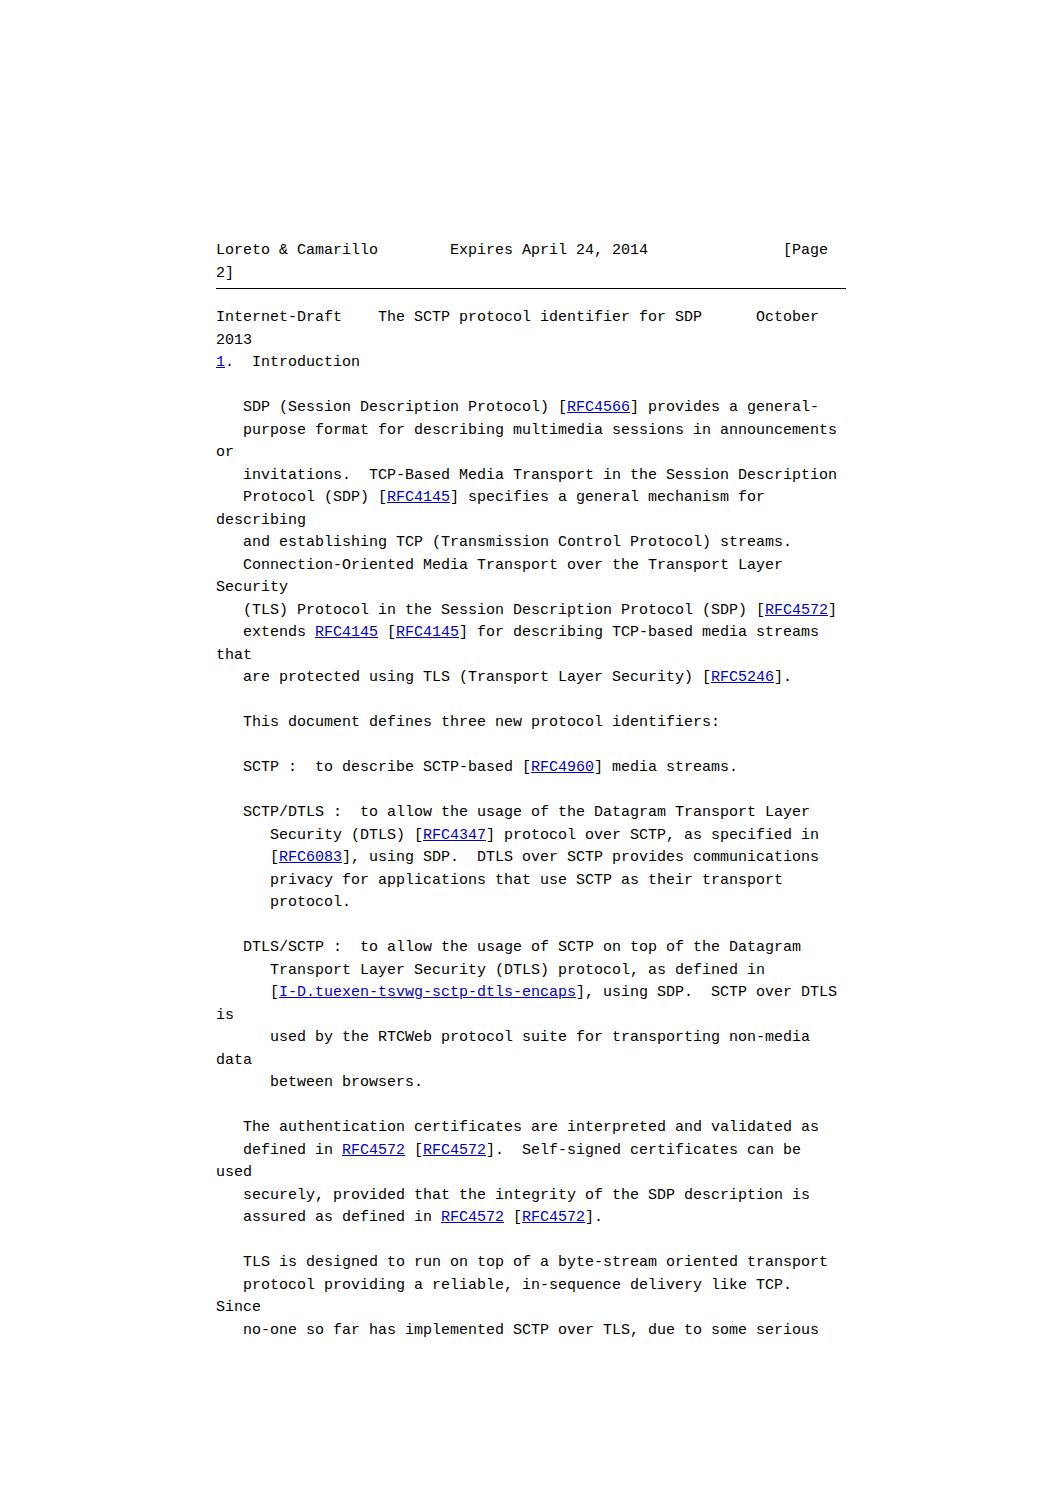Loreto & Camarillo        Expires April 24, 2014               [Page 2]
Internet-Draft    The SCTP protocol identifier for SDP      October 2013
1.  Introduction

   SDP (Session Description Protocol) [RFC4566] provides a general-
   purpose format for describing multimedia sessions in announcements or
   invitations.  TCP-Based Media Transport in the Session Description
   Protocol (SDP) [RFC4145] specifies a general mechanism for describing
   and establishing TCP (Transmission Control Protocol) streams.
   Connection-Oriented Media Transport over the Transport Layer Security
   (TLS) Protocol in the Session Description Protocol (SDP) [RFC4572]
   extends RFC4145 [RFC4145] for describing TCP-based media streams that
   are protected using TLS (Transport Layer Security) [RFC5246].

   This document defines three new protocol identifiers:

   SCTP :  to describe SCTP-based [RFC4960] media streams.

   SCTP/DTLS :  to allow the usage of the Datagram Transport Layer
      Security (DTLS) [RFC4347] protocol over SCTP, as specified in
      [RFC6083], using SDP.  DTLS over SCTP provides communications
      privacy for applications that use SCTP as their transport
      protocol.

   DTLS/SCTP :  to allow the usage of SCTP on top of the Datagram
      Transport Layer Security (DTLS) protocol, as defined in
      [I-D.tuexen-tsvwg-sctp-dtls-encaps], using SDP.  SCTP over DTLS is
      used by the RTCWeb protocol suite for transporting non-media data
      between browsers.

   The authentication certificates are interpreted and validated as
   defined in RFC4572 [RFC4572].  Self-signed certificates can be used
   securely, provided that the integrity of the SDP description is
   assured as defined in RFC4572 [RFC4572].

   TLS is designed to run on top of a byte-stream oriented transport
   protocol providing a reliable, in-sequence delivery like TCP.  Since
   no-one so far has implemented SCTP over TLS, due to some serious